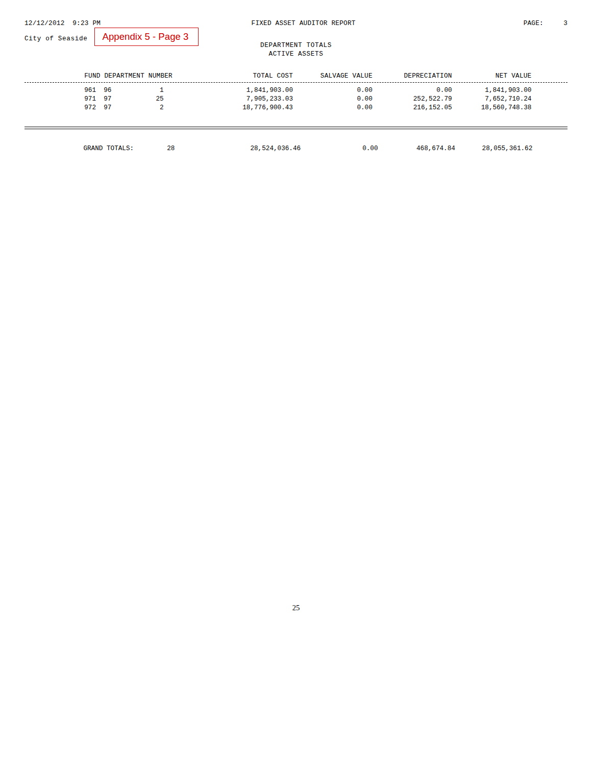12/12/2012 9:23 PM
FIXED ASSET AUDITOR REPORT
PAGE: 3
City of Seaside Appendix 5 - Page 3
DEPARTMENT TOTALS
ACTIVE ASSETS
| | FUND DEPARTMENT NUMBER | TOTAL COST | SALVAGE VALUE | DEPRECIATION | NET VALUE | |
| --- | --- | --- | --- | --- | --- | --- |
| | 961 96 | 1 | | 1,841,903.00 | 0.00 | 0.00 | 1,841,903.00 | |
| | 971 97 | 25 | | 7,905,233.03 | 0.00 | 252,522.79 | 7,652,710.24 | |
| | 972 97 | 2 | | 18,776,900.43 | 0.00 | 216,152.05 | 18,560,748.38 | |
| | GRAND TOTALS: | 28 | | 28,524,036.46 | 0.00 | 468,674.84 | 28,055,361.62 | |
25